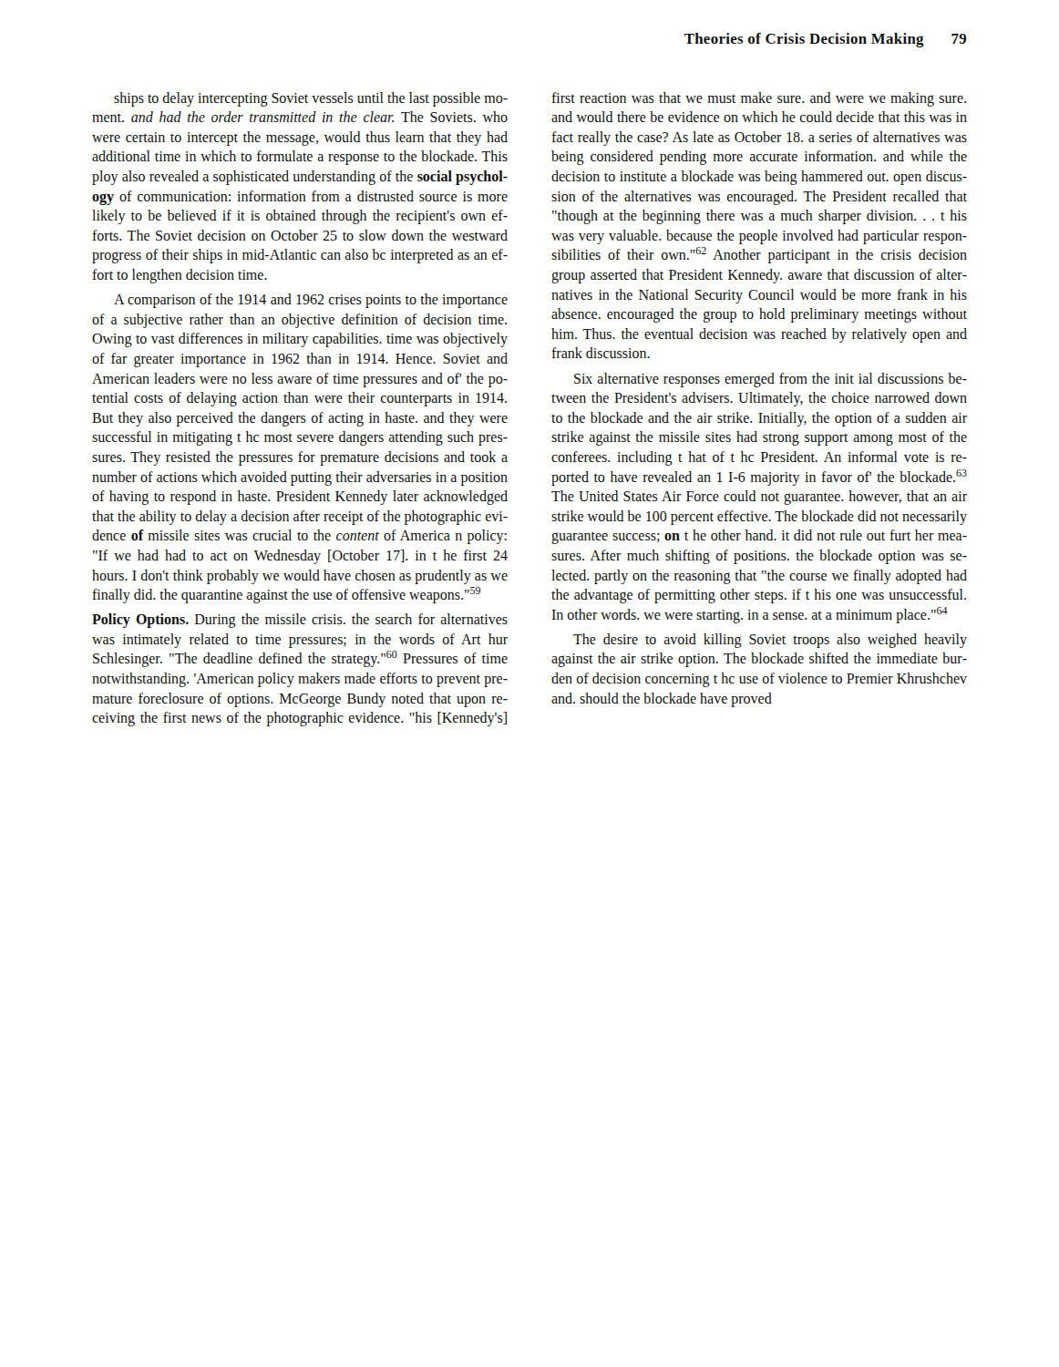Theories of Crisis Decision Making 79
ships to delay intercepting Soviet vessels until the last possible moment. and had the order transmitted in the clear. The Soviets. who were certain to intercept the message, would thus learn that they had additional time in which to formulate a response to the blockade. This ploy also revealed a sophisticated understanding of the social psychology of communication: information from a distrusted source is more likely to be believed if it is obtained through the recipient's own efforts. The Soviet decision on October 25 to slow down the westward progress of their ships in mid-Atlantic can also bc interpreted as an effort to lengthen decision time.
A comparison of the 1914 and 1962 crises points to the importance of a subjective rather than an objective definition of decision time. Owing to vast differences in military capabilities. time was objectively of far greater importance in 1962 than in 1914. Hence. Soviet and American leaders were no less aware of time pressures and of' the potential costs of delaying action than were their counterparts in 1914. But they also perceived the dangers of acting in haste. and they were successful in mitigating t hc most severe dangers attending such pressures. They resisted the pressures for premature decisions and took a number of actions which avoided putting their adversaries in a position of having to respond in haste. President Kennedy later acknowledged that the ability to delay a decision after receipt of the photographic evidence of missile sites was crucial to the content of America n policy: "If we had had to act on Wednesday [October 17]. in t he first 24 hours. I don't think probably we would have chosen as prudently as we finally did. the quarantine against the use of offensive weapons."59
Policy Options.
During the missile crisis. the search for alternatives was intimately related to time pressures; in the words of Art hur Schlesinger. "The deadline defined the strategy."60 Pressures of time notwithstanding. 'American policy makers made efforts to prevent premature foreclosure of options. McGeorge Bundy noted that upon receiving the first news of the photographic evidence. "his [Kennedy's] first reaction was that we must make sure. and were we making sure. and would there be evidence on which he could decide that this was in fact really the case? As late as October 18. a series of alternatives was being considered pending more accurate information. and while the decision to institute a blockade was being hammered out. open discussion of the alternatives was encouraged. The President recalled that "though at the beginning there was a much sharper division. . . t his was very valuable. because the people involved had particular responsibilities of their own."62 Another participant in the crisis decision group asserted that President Kennedy. aware that discussion of alternatives in the National Security Council would be more frank in his absence. encouraged the group to hold preliminary meetings without him. Thus. the eventual decision was reached by relatively open and frank discussion.
Six alternative responses emerged from the init ial discussions between the President's advisers. Ultimately, the choice narrowed down to the blockade and the air strike. Initially, the option of a sudden air strike against the missile sites had strong support among most of the conferees. including t hat of t hc President. An informal vote is reported to have revealed an 1 I-6 majority in favor of' the blockade.63 The United States Air Force could not guarantee. however, that an air strike would be 100 percent effective. The blockade did not necessarily guarantee success; on t he other hand. it did not rule out furt her measures. After much shifting of positions. the blockade option was selected. partly on the reasoning that "the course we finally adopted had the advantage of permitting other steps. if t his one was unsuccessful. In other words. we were starting. in a sense. at a minimum place."64
The desire to avoid killing Soviet troops also weighed heavily against the air strike option. The blockade shifted the immediate burden of decision concerning t hc use of violence to Premier Khrushchev and. should the blockade have proved